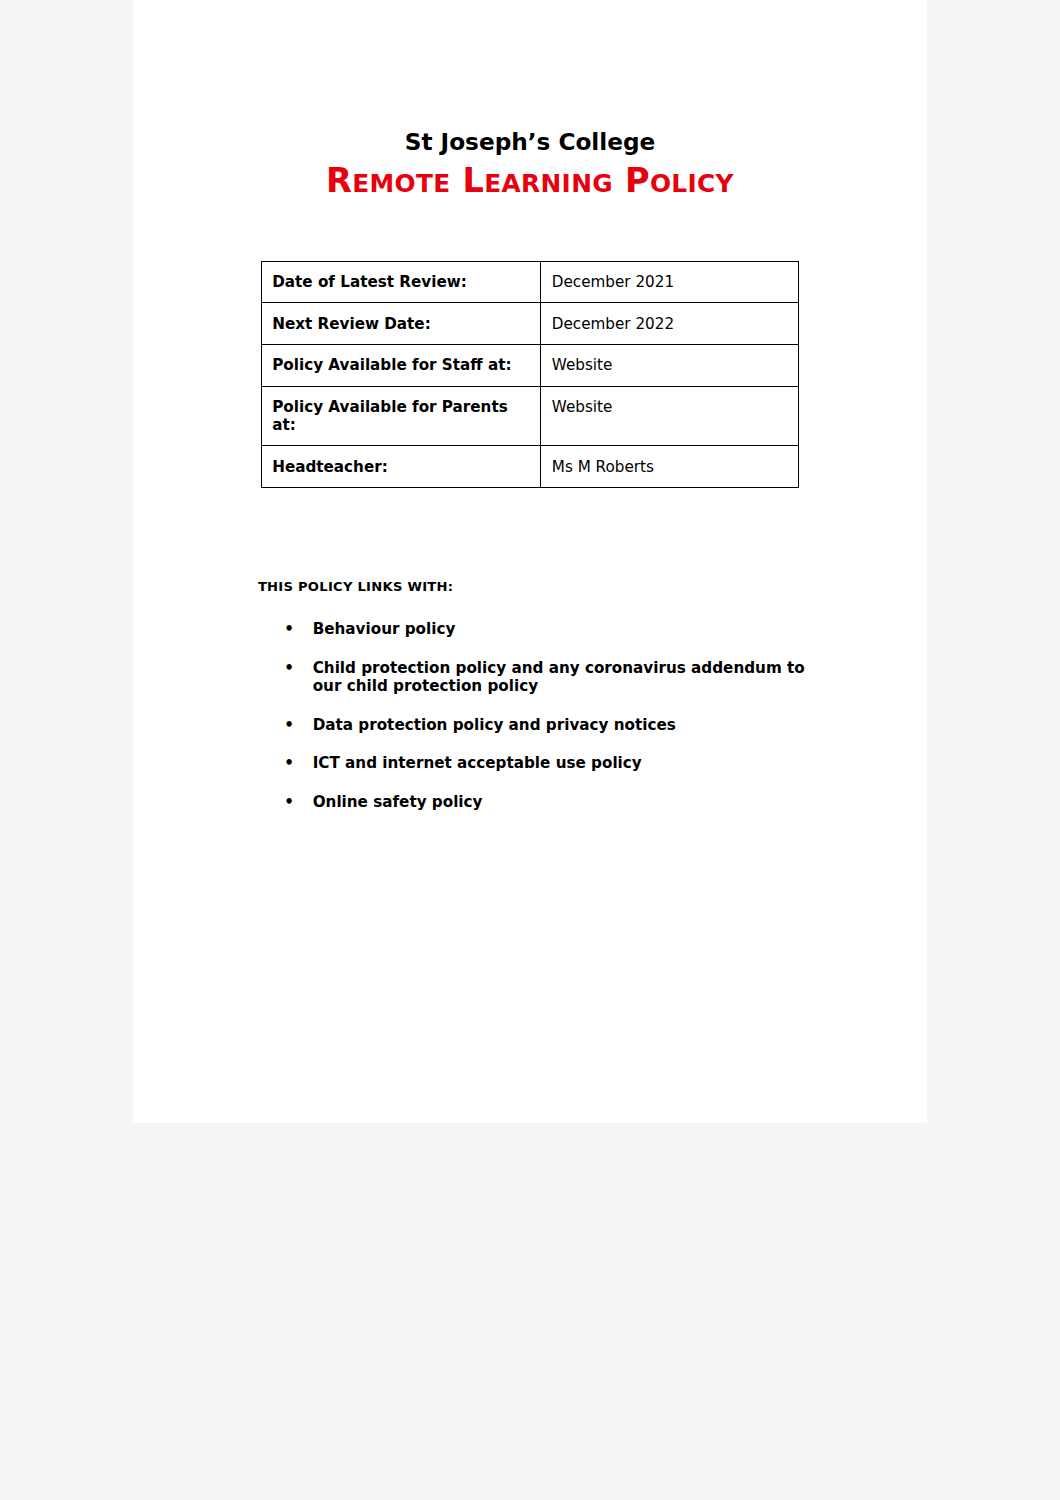St Joseph’s College
REMOTE LEARNING POLICY
| Date of Latest Review: | December 2021 |
| Next Review Date: | December 2022 |
| Policy Available for Staff at: | Website |
| Policy Available for Parents at: | Website |
| Headteacher: | Ms M Roberts |
THIS POLICY LINKS WITH:
Behaviour policy
Child protection policy and any coronavirus addendum to our child protection policy
Data protection policy and privacy notices
ICT and internet acceptable use policy
Online safety policy